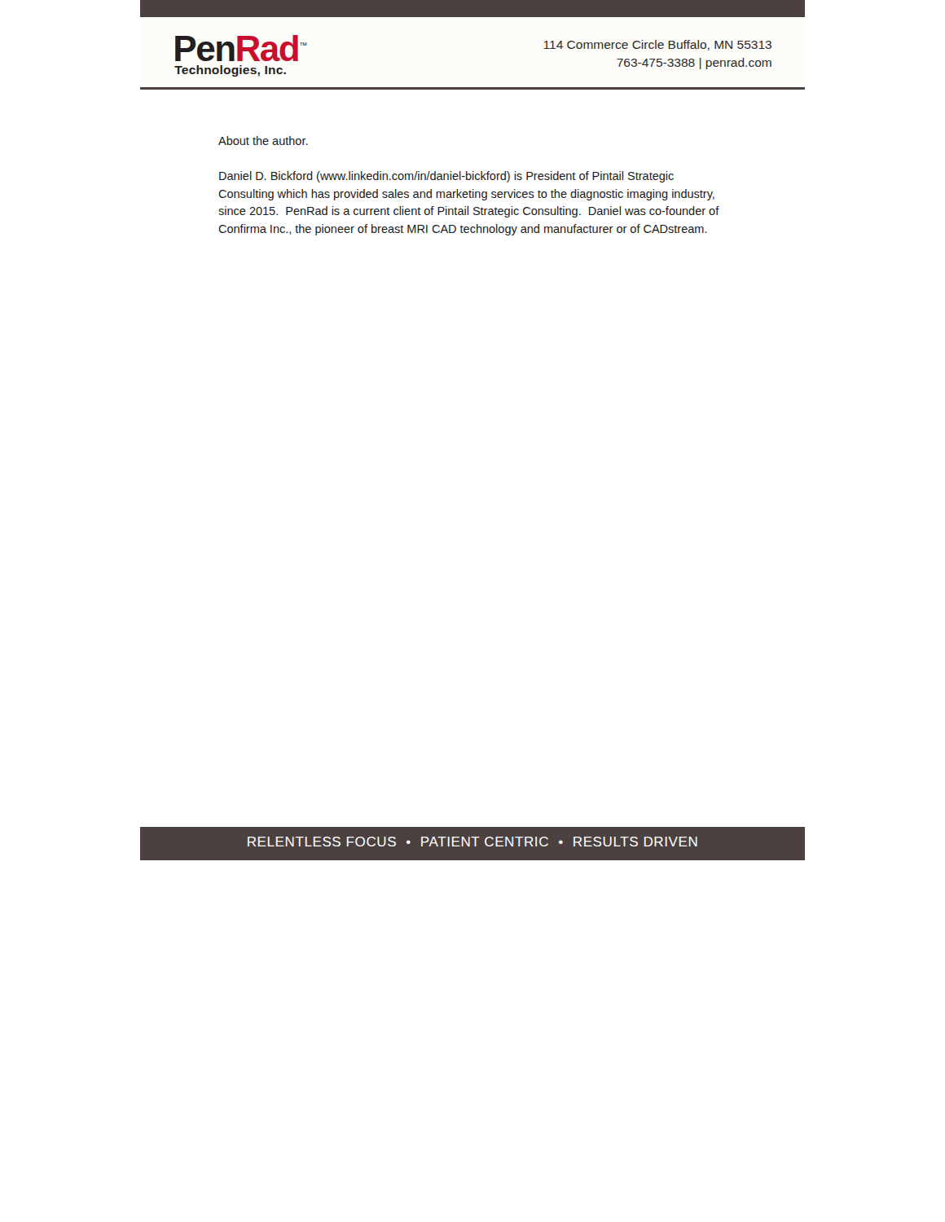PenRad™
Technologies, Inc.
114 Commerce Circle Buffalo, MN 55313
763-475-3388 | penrad.com
About the author.
Daniel D. Bickford (www.linkedin.com/in/daniel-bickford) is President of Pintail Strategic Consulting which has provided sales and marketing services to the diagnostic imaging industry, since 2015. PenRad is a current client of Pintail Strategic Consulting. Daniel was co-founder of Confirma Inc., the pioneer of breast MRI CAD technology and manufacturer or of CADstream.
RELENTLESS FOCUS • PATIENT CENTRIC • RESULTS DRIVEN